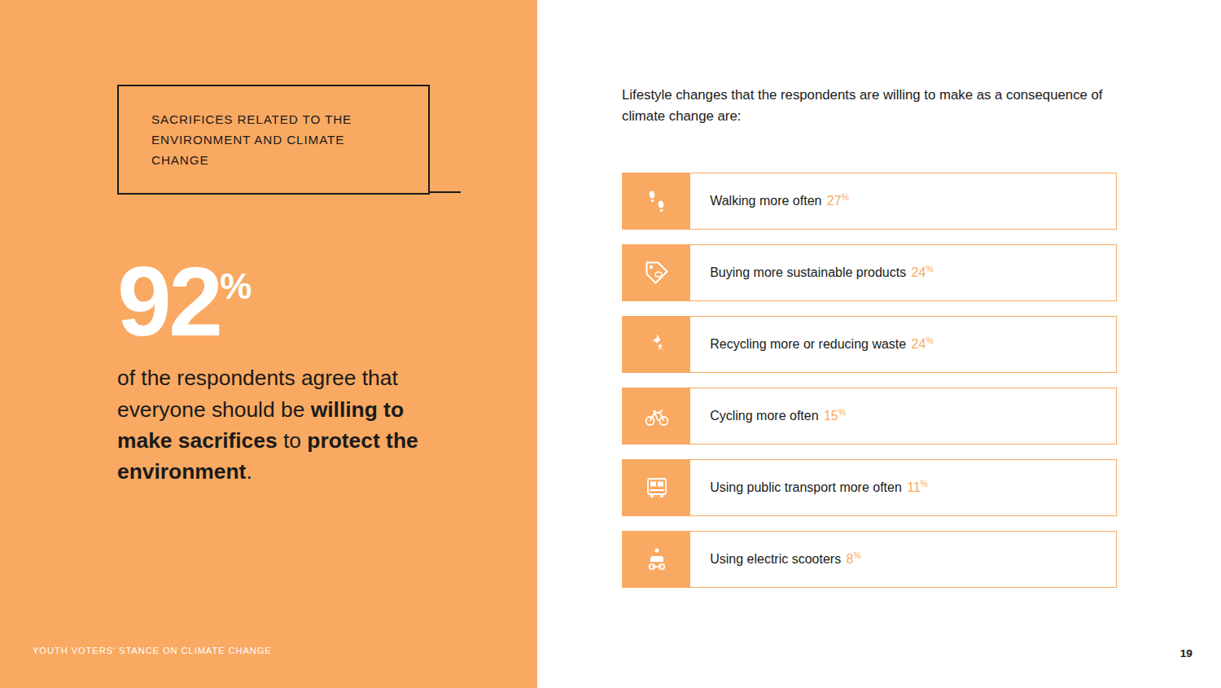Sacrifices related to the environment and climate change
92%
of the respondents agree that everyone should be willing to make sacrifices to protect the environment.
Youth Voters' Stance on Climate Change
Lifestyle changes that the respondents are willing to make as a consequence of climate change are:
Walking more often 27%
Buying more sustainable products 24%
Recycling more or reducing waste 24%
Cycling more often 15%
Using public transport more often 11%
Using electric scooters 8%
19